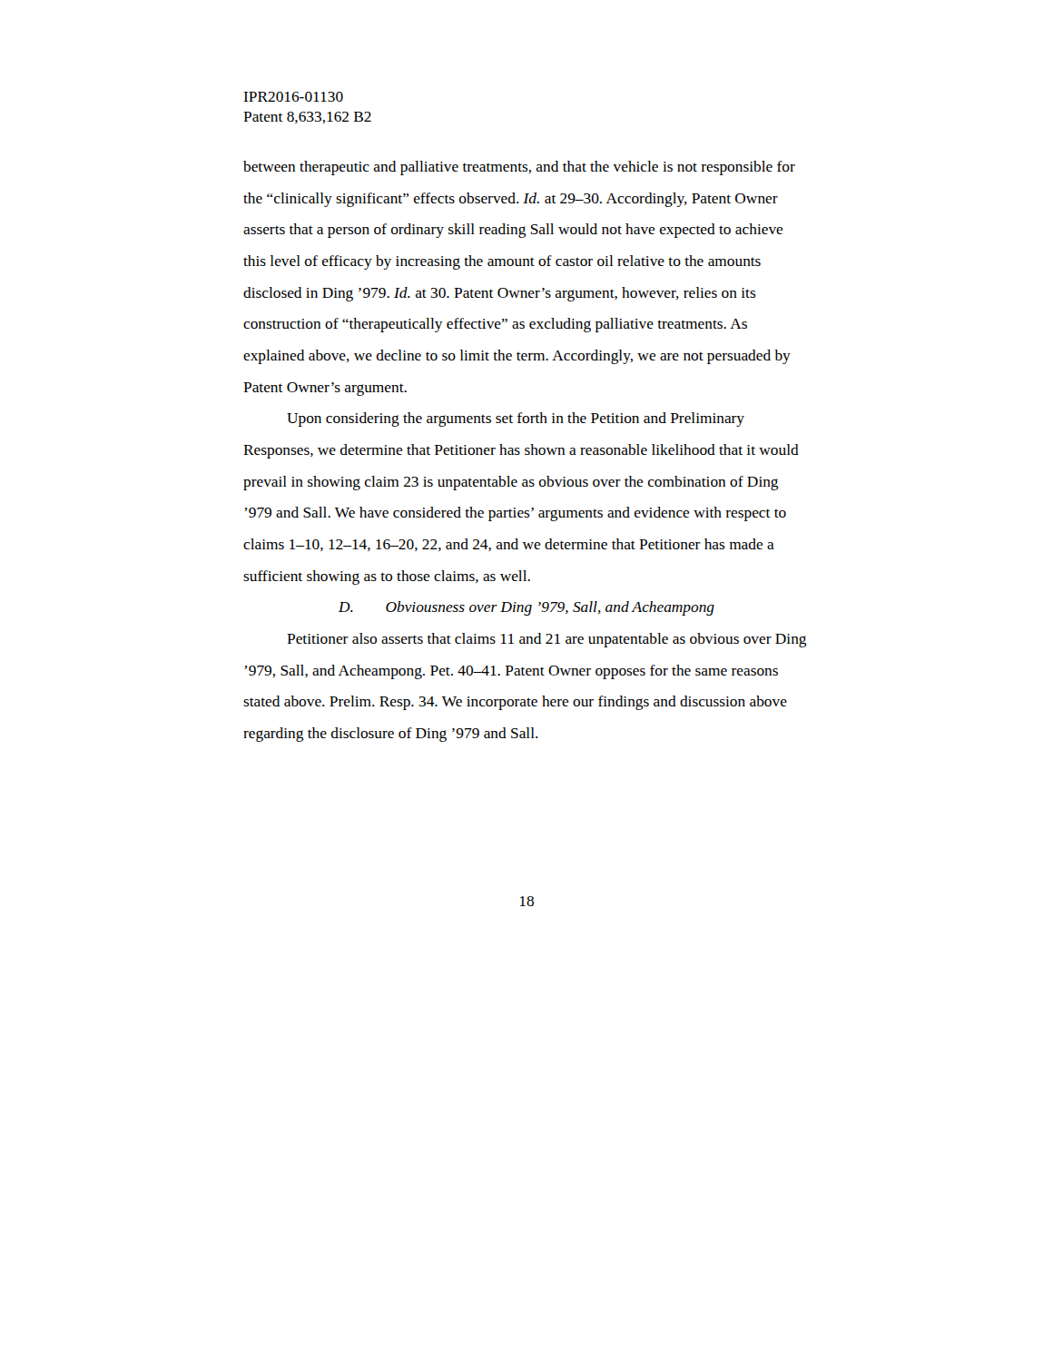IPR2016-01130
Patent 8,633,162 B2
between therapeutic and palliative treatments, and that the vehicle is not responsible for the “clinically significant” effects observed. Id. at 29–30. Accordingly, Patent Owner asserts that a person of ordinary skill reading Sall would not have expected to achieve this level of efficacy by increasing the amount of castor oil relative to the amounts disclosed in Ding ’979. Id. at 30. Patent Owner’s argument, however, relies on its construction of “therapeutically effective” as excluding palliative treatments. As explained above, we decline to so limit the term. Accordingly, we are not persuaded by Patent Owner’s argument.
Upon considering the arguments set forth in the Petition and Preliminary Responses, we determine that Petitioner has shown a reasonable likelihood that it would prevail in showing claim 23 is unpatentable as obvious over the combination of Ding ’979 and Sall. We have considered the parties’ arguments and evidence with respect to claims 1–10, 12–14, 16–20, 22, and 24, and we determine that Petitioner has made a sufficient showing as to those claims, as well.
D.  Obviousness over Ding ’979, Sall, and Acheampong
Petitioner also asserts that claims 11 and 21 are unpatentable as obvious over Ding ’979, Sall, and Acheampong. Pet. 40–41. Patent Owner opposes for the same reasons stated above. Prelim. Resp. 34. We incorporate here our findings and discussion above regarding the disclosure of Ding ’979 and Sall.
18